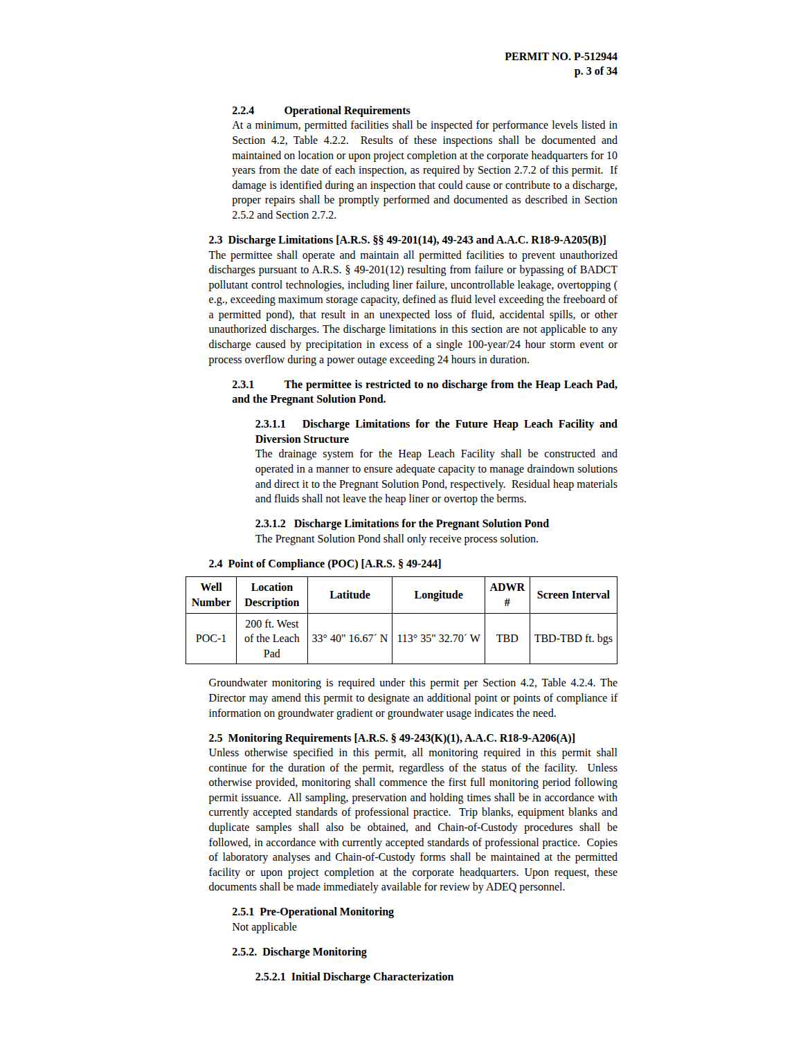PERMIT NO. P-512944
p. 3 of 34
2.2.4 Operational Requirements
At a minimum, permitted facilities shall be inspected for performance levels listed in Section 4.2, Table 4.2.2. Results of these inspections shall be documented and maintained on location or upon project completion at the corporate headquarters for 10 years from the date of each inspection, as required by Section 2.7.2 of this permit. If damage is identified during an inspection that could cause or contribute to a discharge, proper repairs shall be promptly performed and documented as described in Section 2.5.2 and Section 2.7.2.
2.3 Discharge Limitations [A.R.S. §§ 49-201(14), 49-243 and A.A.C. R18-9-A205(B)]
The permittee shall operate and maintain all permitted facilities to prevent unauthorized discharges pursuant to A.R.S. § 49-201(12) resulting from failure or bypassing of BADCT pollutant control technologies, including liner failure, uncontrollable leakage, overtopping ( e.g., exceeding maximum storage capacity, defined as fluid level exceeding the freeboard of a permitted pond), that result in an unexpected loss of fluid, accidental spills, or other unauthorized discharges. The discharge limitations in this section are not applicable to any discharge caused by precipitation in excess of a single 100-year/24 hour storm event or process overflow during a power outage exceeding 24 hours in duration.
2.3.1 The permittee is restricted to no discharge from the Heap Leach Pad, and the Pregnant Solution Pond.
2.3.1.1 Discharge Limitations for the Future Heap Leach Facility and Diversion Structure
The drainage system for the Heap Leach Facility shall be constructed and operated in a manner to ensure adequate capacity to manage draindown solutions and direct it to the Pregnant Solution Pond, respectively. Residual heap materials and fluids shall not leave the heap liner or overtop the berms.
2.3.1.2 Discharge Limitations for the Pregnant Solution Pond
The Pregnant Solution Pond shall only receive process solution.
2.4 Point of Compliance (POC) [A.R.S. § 49-244]
| Well Number | Location Description | Latitude | Longitude | ADWR # | Screen Interval |
| --- | --- | --- | --- | --- | --- |
| POC-1 | 200 ft. West of the Leach Pad | 33° 40" 16.67´ N | 113° 35" 32.70´ W | TBD | TBD-TBD ft. bgs |
Groundwater monitoring is required under this permit per Section 4.2, Table 4.2.4. The Director may amend this permit to designate an additional point or points of compliance if information on groundwater gradient or groundwater usage indicates the need.
2.5 Monitoring Requirements [A.R.S. § 49-243(K)(1), A.A.C. R18-9-A206(A)]
Unless otherwise specified in this permit, all monitoring required in this permit shall continue for the duration of the permit, regardless of the status of the facility. Unless otherwise provided, monitoring shall commence the first full monitoring period following permit issuance. All sampling, preservation and holding times shall be in accordance with currently accepted standards of professional practice. Trip blanks, equipment blanks and duplicate samples shall also be obtained, and Chain-of-Custody procedures shall be followed, in accordance with currently accepted standards of professional practice. Copies of laboratory analyses and Chain-of-Custody forms shall be maintained at the permitted facility or upon project completion at the corporate headquarters. Upon request, these documents shall be made immediately available for review by ADEQ personnel.
2.5.1 Pre-Operational Monitoring
Not applicable
2.5.2. Discharge Monitoring
2.5.2.1 Initial Discharge Characterization